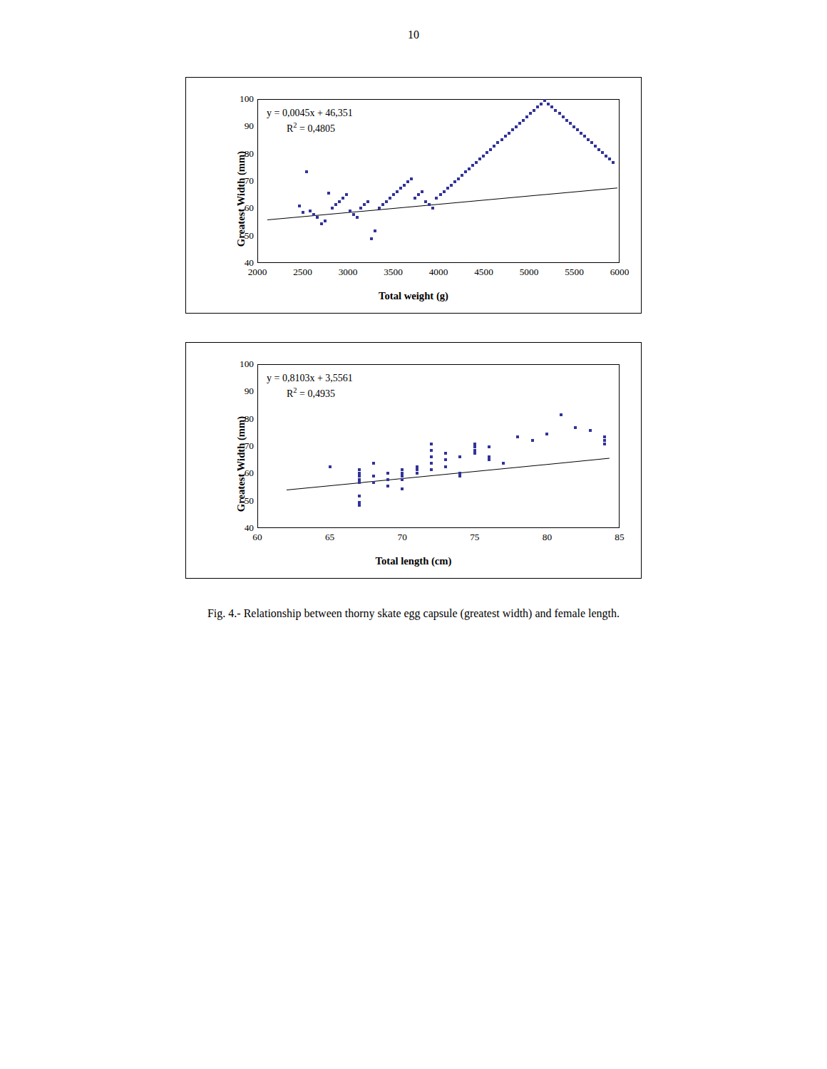10
Greatest Width (mm)
100 90 80 70 60 50 40
y = 0,0045x + 46,351
R2 = 0,4805
2000 2500 3000 3500 4000 4500 5000 5500 6000
Total weight (g)
Greatest Width (mm)
100 90 80 70 60 50 40
y = 0,8103x + 3,5561
R2 = 0,4935
60 65 70 75 80 85
Total length (cm)
Fig. 4.- Relationship between thorny skate egg capsule (greatest width) and female length.